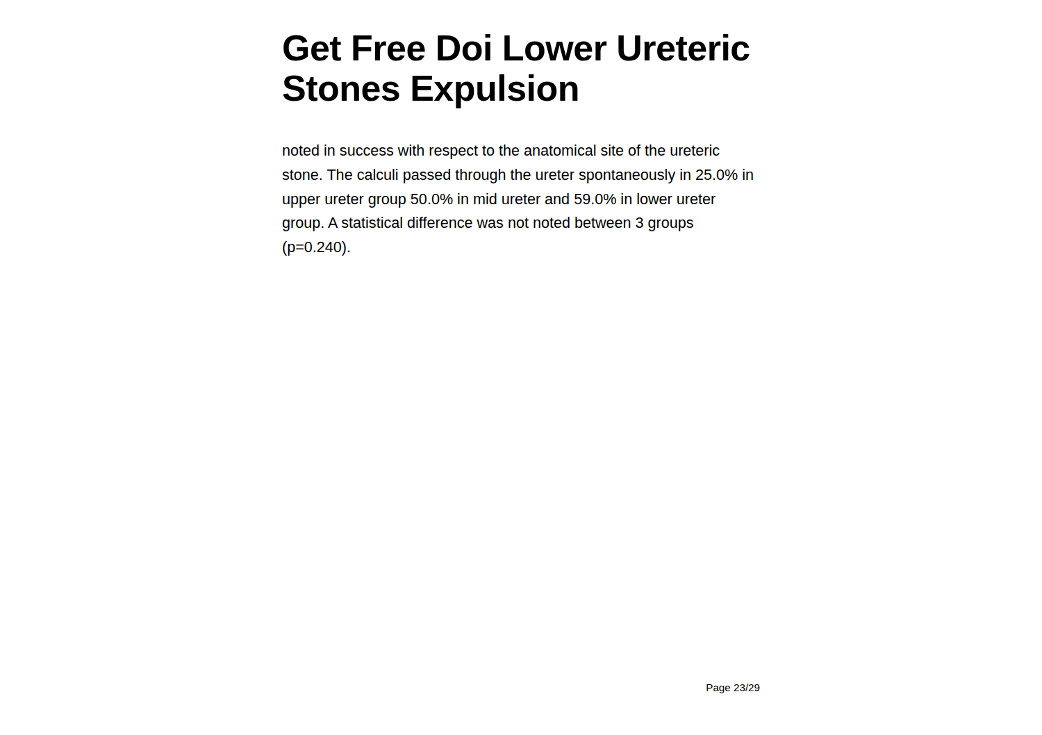Get Free Doi Lower Ureteric Stones Expulsion
noted in success with respect to the anatomical site of the ureteric stone. The calculi passed through the ureter spontaneously in 25.0% in upper ureter group 50.0% in mid ureter and 59.0% in lower ureter group. A statistical difference was not noted between 3 groups (p=0.240).
Page 23/29